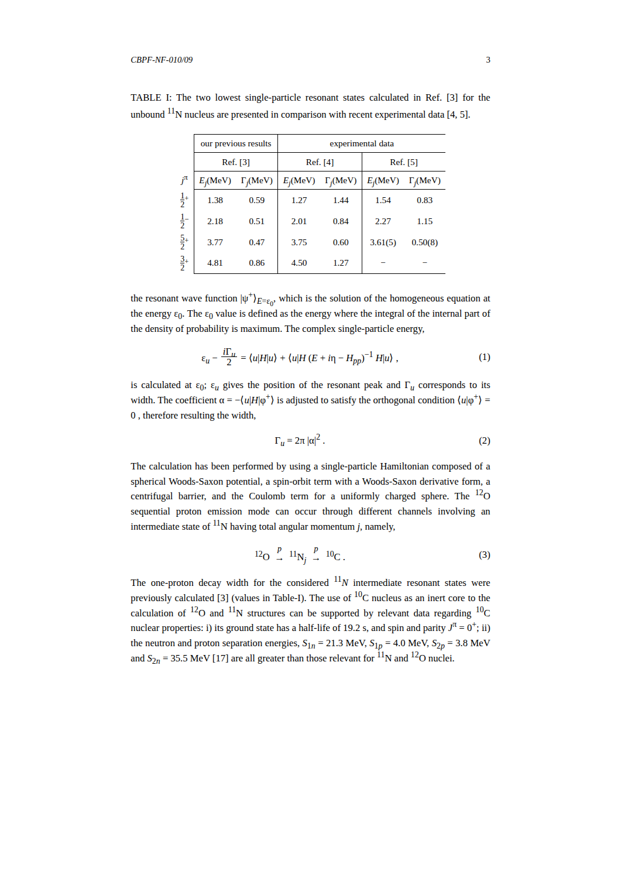CBPF-NF-010/09 3
TABLE I: The two lowest single-particle resonant states calculated in Ref. [3] for the unbound 11N nucleus are presented in comparison with recent experimental data [4, 5].
| | our previous results | experimental data |
| | Ref. [3] | Ref. [4] | Ref. [5] |
| j π | E j (MeV) | Γ j (MeV) | E j (MeV) | Γ j (MeV) | E j (MeV) | Γ j (MeV) |
| 1 2 + | 1.38 | 0.59 | 1.27 | 1.44 | 1.54 | 0.83 |
| 1 2 − | 2.18 | 0.51 | 2.01 | 0.84 | 2.27 | 1.15 |
| 5 2 + | 3.77 | 0.47 | 3.75 | 0.60 | 3.61(5) | 0.50(8) |
| 3 2 + | 4.81 | 0.86 | 4.50 | 1.27 | − | − |
the resonant wave function |ψ+⟩E=ε0, which is the solution of the homogeneous equation at the energy ε0. The ε0 value is defined as the energy where the integral of the internal part of the density of probability is maximum. The complex single-particle energy,
εu − i Γu 2 = ⟨u|H|u⟩ + ⟨u|H (E + iη − Hpp)−1 H|u⟩ ,
(1)
is calculated at ε0; εu gives the position of the resonant peak and Γu corresponds to its width. The coefficient α = −⟨u|H|φ+⟩ is adjusted to satisfy the orthogonal condition ⟨u|φ+⟩ = 0 , therefore resulting the width,
Γu = 2π |α|2 .
(2)
The calculation has been performed by using a single-particle Hamiltonian composed of a spherical Woods-Saxon potential, a spin-orbit term with a Woods-Saxon derivative form, a centrifugal barrier, and the Coulomb term for a uniformly charged sphere. The 12O sequential proton emission mode can occur through different channels involving an intermediate state of 11N having total angular momentum j, namely,
12O p→ 11Nj p→ 10C .
(3)
The one-proton decay width for the considered 11N intermediate resonant states were previously calculated [3] (values in Table-I). The use of 10C nucleus as an inert core to the calculation of 12O and 11N structures can be supported by relevant data regarding 10C nuclear properties: i) its ground state has a half-life of 19.2 s, and spin and parity Jπ = 0+; ii) the neutron and proton separation energies, S1n = 21.3 MeV, S1p = 4.0 MeV, S2p = 3.8 MeV and S2n = 35.5 MeV [17] are all greater than those relevant for 11N and 12O nuclei.